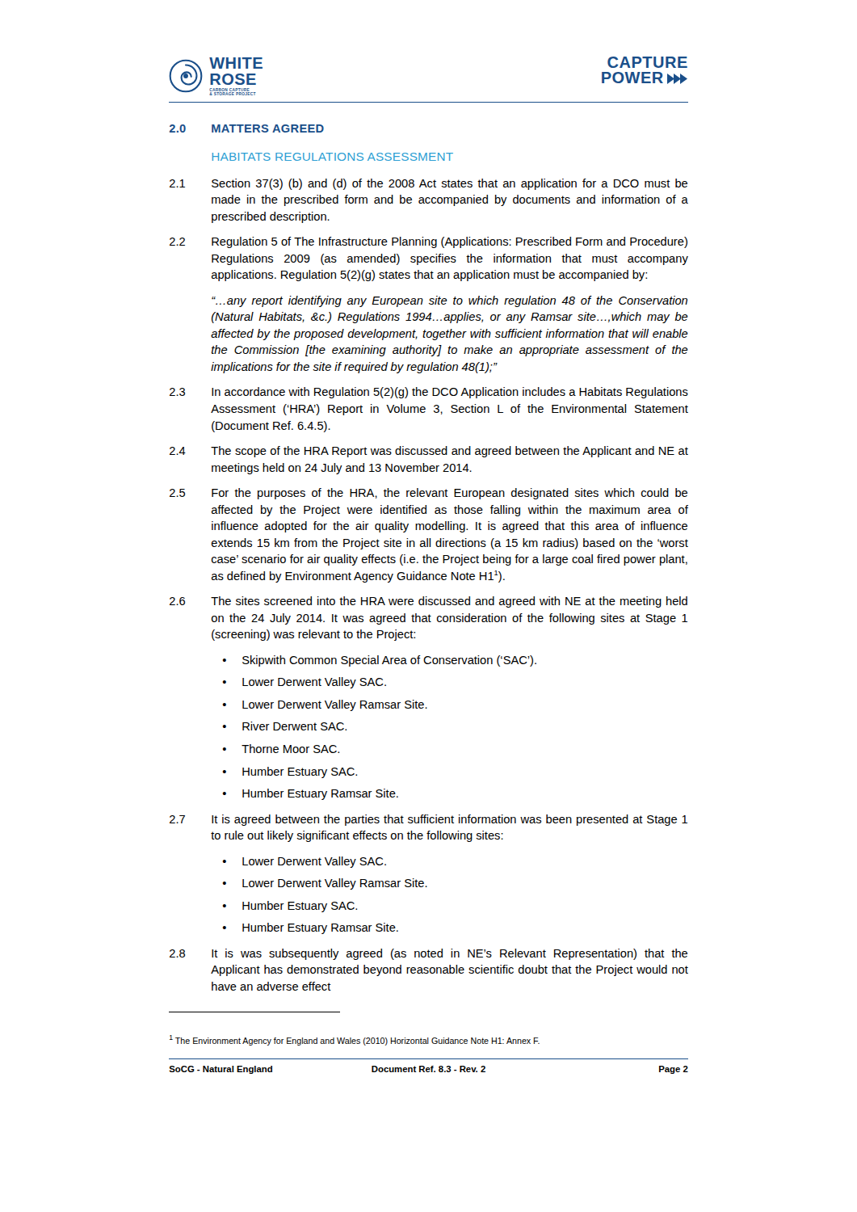WHITE ROSE CARBON CAPTURE
& STORAGE PROJECT
CAPTURE POWER
2.0 MATTERS AGREED
HABITATS REGULATIONS ASSESSMENT
2.1
Section 37(3) (b) and (d) of the 2008 Act states that an application for a DCO must be made in the prescribed form and be accompanied by documents and information of a prescribed description.
2.2
Regulation 5 of The Infrastructure Planning (Applications: Prescribed Form and Procedure) Regulations 2009 (as amended) specifies the information that must accompany applications. Regulation 5(2)(g) states that an application must be accompanied by:
“…any report identifying any European site to which regulation 48 of the Conservation (Natural Habitats, &c.) Regulations 1994…applies, or any Ramsar site…,which may be affected by the proposed development, together with sufficient information that will enable the Commission [the examining authority] to make an appropriate assessment of the implications for the site if required by regulation 48(1);”
2.3
In accordance with Regulation 5(2)(g) the DCO Application includes a Habitats Regulations Assessment (‘HRA’) Report in Volume 3, Section L of the Environmental Statement (Document Ref. 6.4.5).
2.4
The scope of the HRA Report was discussed and agreed between the Applicant and NE at meetings held on 24 July and 13 November 2014.
2.5
For the purposes of the HRA, the relevant European designated sites which could be affected by the Project were identified as those falling within the maximum area of influence adopted for the air quality modelling. It is agreed that this area of influence extends 15 km from the Project site in all directions (a 15 km radius) based on the ‘worst case’ scenario for air quality effects (i.e. the Project being for a large coal fired power plant, as defined by Environment Agency Guidance Note H11).
2.6
The sites screened into the HRA were discussed and agreed with NE at the meeting held on the 24 July 2014. It was agreed that consideration of the following sites at Stage 1 (screening) was relevant to the Project:
Skipwith Common Special Area of Conservation (‘SAC’).
Lower Derwent Valley SAC.
Lower Derwent Valley Ramsar Site.
River Derwent SAC.
Thorne Moor SAC.
Humber Estuary SAC.
Humber Estuary Ramsar Site.
2.7
It is agreed between the parties that sufficient information was been presented at Stage 1 to rule out likely significant effects on the following sites:
Lower Derwent Valley SAC.
Lower Derwent Valley Ramsar Site.
Humber Estuary SAC.
Humber Estuary Ramsar Site.
2.8
It is was subsequently agreed (as noted in NE’s Relevant Representation) that the Applicant has demonstrated beyond reasonable scientific doubt that the Project would not have an adverse effect
1 The Environment Agency for England and Wales (2010) Horizontal Guidance Note H1: Annex F.
SoCG - Natural England
Document Ref. 8.3 - Rev. 2
Page 2